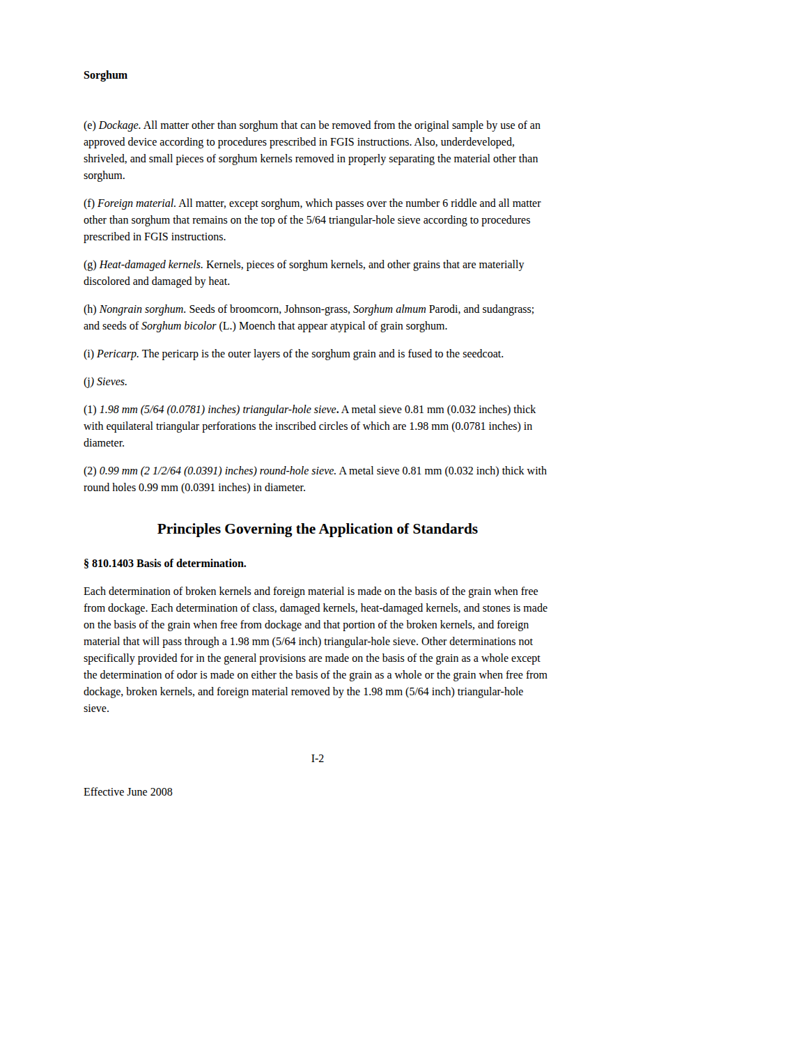Sorghum
(e) Dockage. All matter other than sorghum that can be removed from the original sample by use of an approved device according to procedures prescribed in FGIS instructions. Also, underdeveloped, shriveled, and small pieces of sorghum kernels removed in properly separating the material other than sorghum.
(f) Foreign material. All matter, except sorghum, which passes over the number 6 riddle and all matter other than sorghum that remains on the top of the 5/64 triangular-hole sieve according to procedures prescribed in FGIS instructions.
(g) Heat-damaged kernels. Kernels, pieces of sorghum kernels, and other grains that are materially discolored and damaged by heat.
(h) Nongrain sorghum. Seeds of broomcorn, Johnson-grass, Sorghum almum Parodi, and sudangrass; and seeds of Sorghum bicolor (L.) Moench that appear atypical of grain sorghum.
(i) Pericarp. The pericarp is the outer layers of the sorghum grain and is fused to the seedcoat.
(j) Sieves.
(1) 1.98 mm (5/64 (0.0781) inches) triangular-hole sieve. A metal sieve 0.81 mm (0.032 inches) thick with equilateral triangular perforations the inscribed circles of which are 1.98 mm (0.0781 inches) in diameter.
(2) 0.99 mm (2 1/2/64 (0.0391) inches) round-hole sieve. A metal sieve 0.81 mm (0.032 inch) thick with round holes 0.99 mm (0.0391 inches) in diameter.
Principles Governing the Application of Standards
§ 810.1403 Basis of determination.
Each determination of broken kernels and foreign material is made on the basis of the grain when free from dockage. Each determination of class, damaged kernels, heat-damaged kernels, and stones is made on the basis of the grain when free from dockage and that portion of the broken kernels, and foreign material that will pass through a 1.98 mm (5/64 inch) triangular-hole sieve. Other determinations not specifically provided for in the general provisions are made on the basis of the grain as a whole except the determination of odor is made on either the basis of the grain as a whole or the grain when free from dockage, broken kernels, and foreign material removed by the 1.98 mm (5/64 inch) triangular-hole sieve.
I-2
Effective June 2008